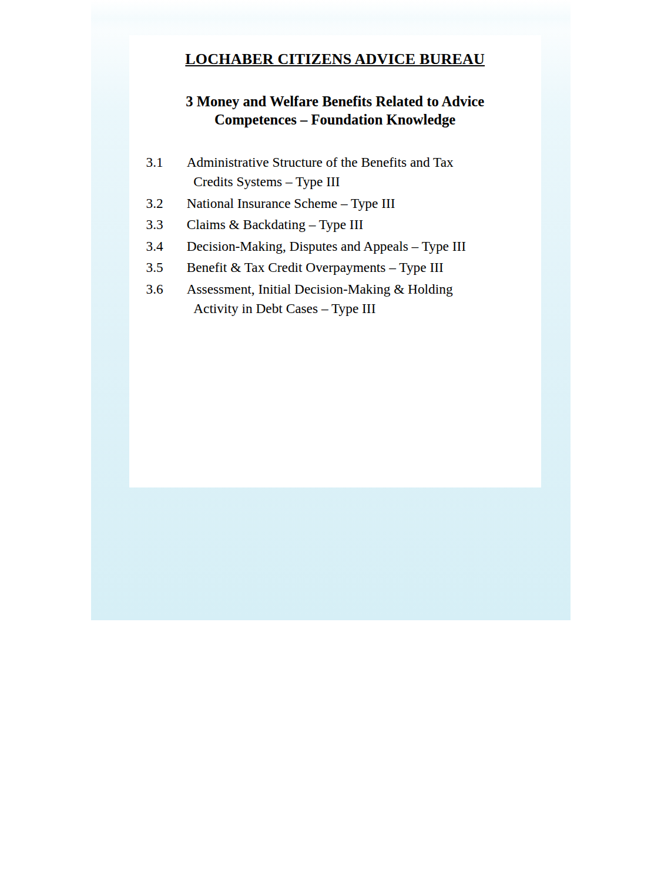LOCHABER CITIZENS ADVICE BUREAU
3 Money and Welfare Benefits Related to Advice Competences – Foundation Knowledge
3.1 Administrative Structure of the Benefits and Tax Credits Systems – Type III
3.2 National Insurance Scheme – Type III
3.3 Claims & Backdating – Type III
3.4 Decision-Making, Disputes and Appeals – Type III
3.5 Benefit & Tax Credit Overpayments – Type III
3.6 Assessment, Initial Decision-Making & Holding Activity in Debt Cases – Type III